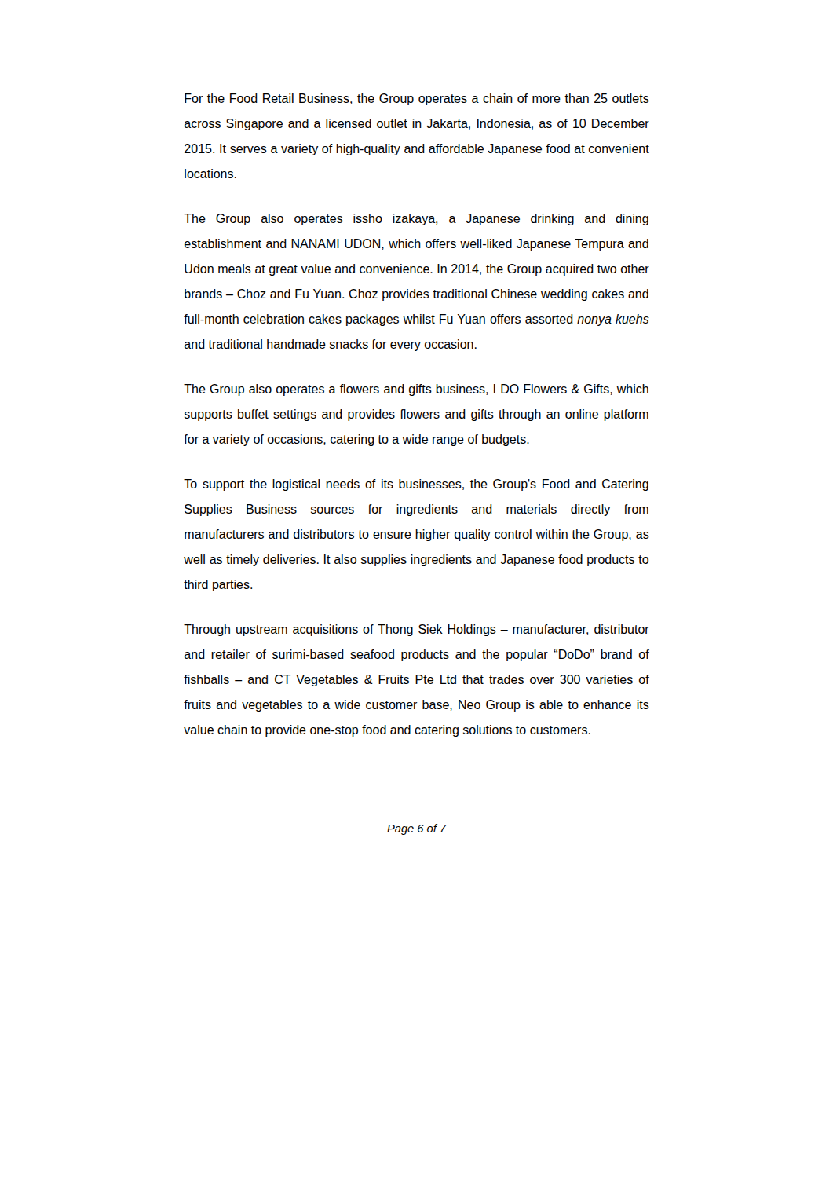For the Food Retail Business, the Group operates a chain of more than 25 outlets across Singapore and a licensed outlet in Jakarta, Indonesia, as of 10 December 2015. It serves a variety of high-quality and affordable Japanese food at convenient locations.
The Group also operates issho izakaya, a Japanese drinking and dining establishment and NANAMI UDON, which offers well-liked Japanese Tempura and Udon meals at great value and convenience. In 2014, the Group acquired two other brands – Choz and Fu Yuan. Choz provides traditional Chinese wedding cakes and full-month celebration cakes packages whilst Fu Yuan offers assorted nonya kuehs and traditional handmade snacks for every occasion.
The Group also operates a flowers and gifts business, I DO Flowers & Gifts, which supports buffet settings and provides flowers and gifts through an online platform for a variety of occasions, catering to a wide range of budgets.
To support the logistical needs of its businesses, the Group's Food and Catering Supplies Business sources for ingredients and materials directly from manufacturers and distributors to ensure higher quality control within the Group, as well as timely deliveries. It also supplies ingredients and Japanese food products to third parties.
Through upstream acquisitions of Thong Siek Holdings – manufacturer, distributor and retailer of surimi-based seafood products and the popular “DoDo” brand of fishballs – and CT Vegetables & Fruits Pte Ltd that trades over 300 varieties of fruits and vegetables to a wide customer base, Neo Group is able to enhance its value chain to provide one-stop food and catering solutions to customers.
Page 6 of 7